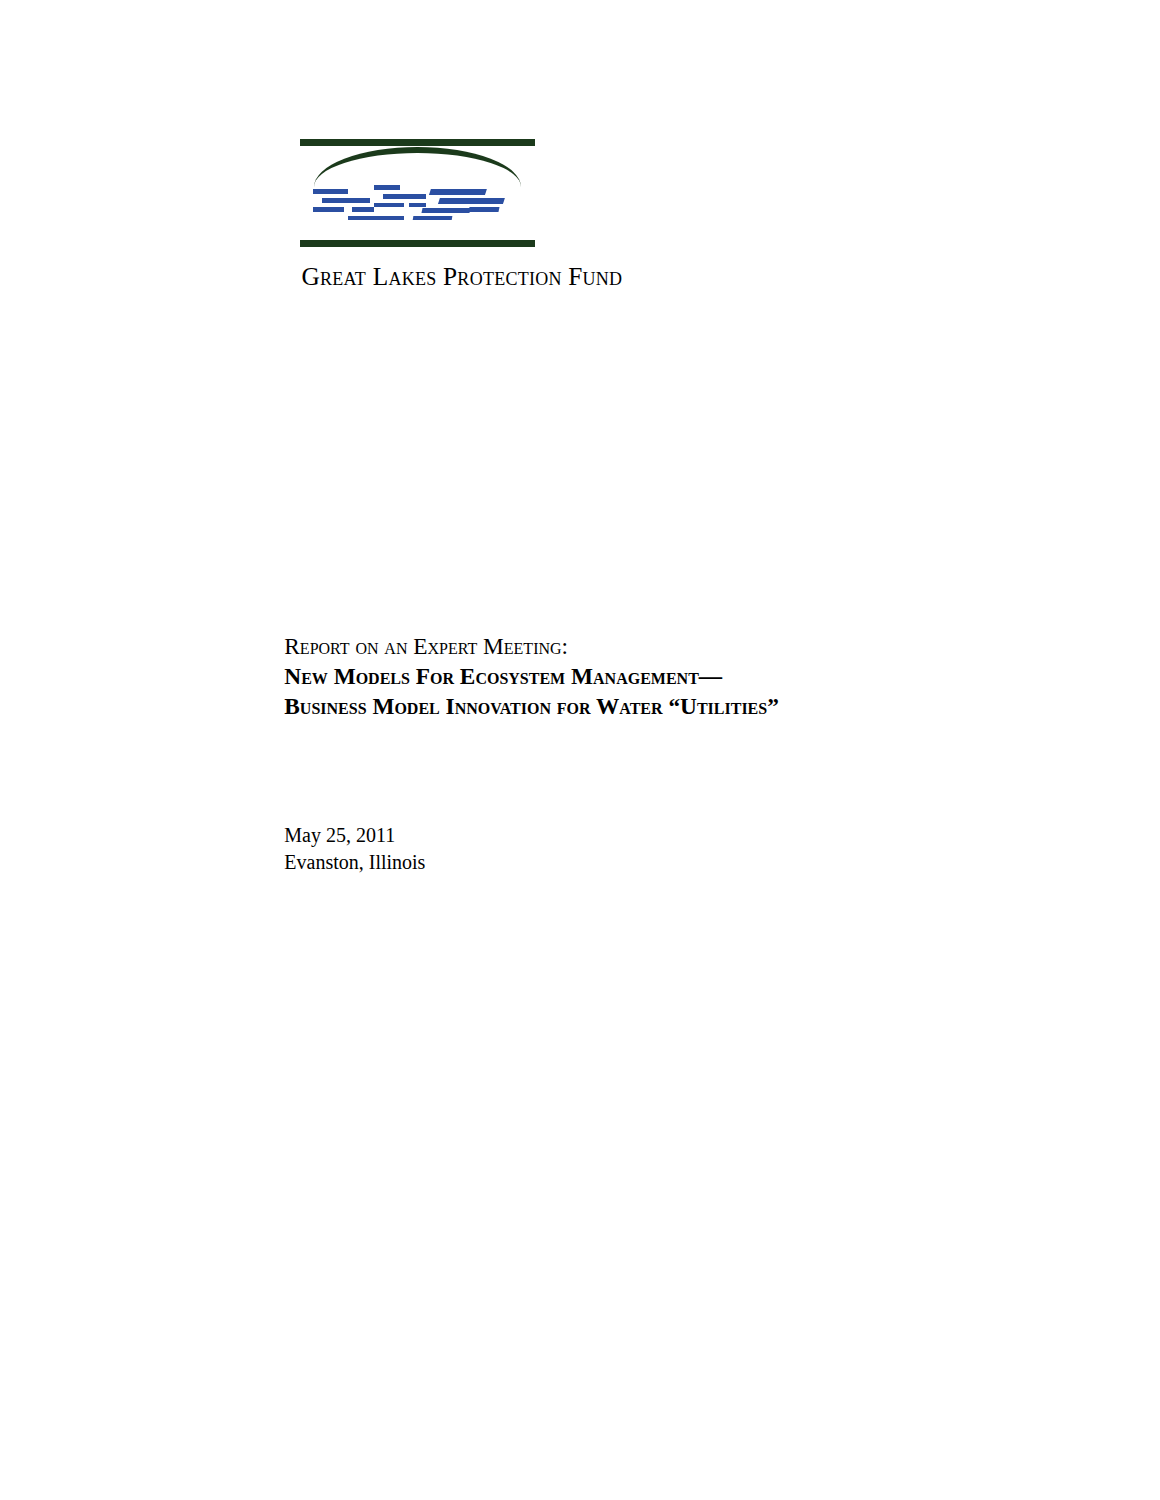Great Lakes Protection Fund
Report on an Expert Meeting:
New Models For Ecosystem Management—
Business Model Innovation for Water “Utilities”
May 25, 2011
Evanston, Illinois